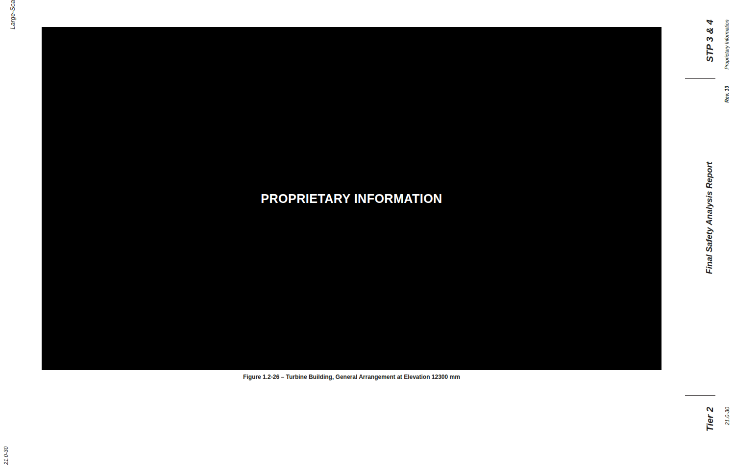Large-Scale Drawings
21.0-30
PROPRIETARY INFORMATION
Figure 1.2-26 – Turbine Building, General Arrangement at Elevation 12300 mm
STP 3 & 4
Proprietary Information
Rev. 13
Final Safety Analysis Report
Tier 2
21.0-30